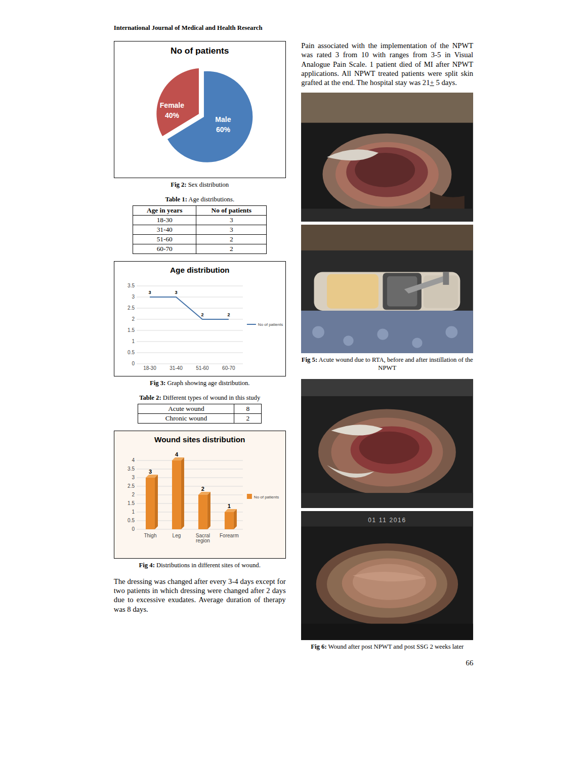International Journal of Medical and Health Research
No of patients
Female 40% Male 60%
Fig 2: Sex distribution
Table 1: Age distributions.
| Age in years | No of patients |
| --- | --- |
| 18-30 | 3 |
| 31-40 | 3 |
| 51-60 | 2 |
| 60-70 | 2 |
Age distribution
3.5 3 2.5 2 1.5 1 0.5 0 18-30 31-40 51-60 60-70 3 3 2 2 No of patients
Fig 3: Graph showing age distribution.
Table 2: Different types of wound in this study
| Acute wound | 8 |
| Chronic wound | 2 |
Wound sites distribution
4 3.5 3 2.5 2 1.5 1 0.5 0 3 4 2 1 Thigh Leg Sacral region Forearm No of patients
Fig 4: Distributions in different sites of wound.
The dressing was changed after every 3-4 days except for two patients in which dressing were changed after 2 days due to excessive exudates. Average duration of therapy was 8 days.
Pain associated with the implementation of the NPWT was rated 3 from 10 with ranges from 3-5 in Visual Analogue Pain Scale. 1 patient died of MI after NPWT applications. All NPWT treated patients were split skin grafted at the end. The hospital stay was 21+ 5 days.
Fig 5: Acute wound due to RTA, before and after instillation of the NPWT
01 11 2016
Fig 6: Wound after post NPWT and post SSG 2 weeks later
66